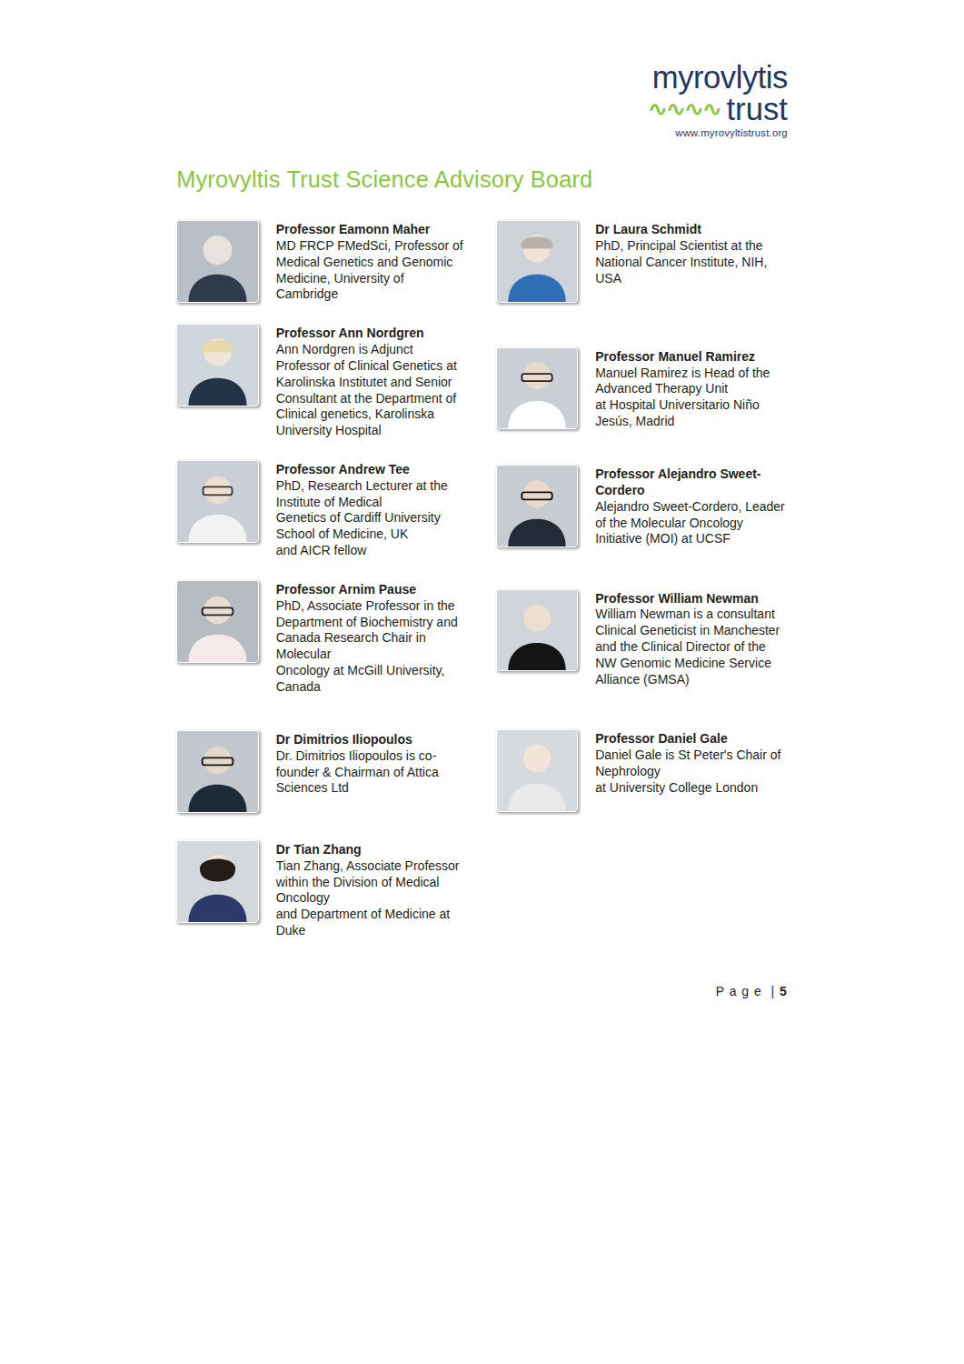myrovlytis
∿∿∿∿trust
www.myrovyltistrust.org
Myrovyltis Trust Science Advisory Board
Professor Eamonn Maher MD FRCP FMedSci, Professor of Medical Genetics and Genomic Medicine, University of Cambridge
Professor Ann Nordgren Ann Nordgren is Adjunct Professor of Clinical Genetics at Karolinska Institutet and Senior Consultant at the Department of Clinical genetics, Karolinska University Hospital
Professor Andrew Tee PhD, Research Lecturer at the Institute of Medical
Genetics of Cardiff University School of Medicine, UK
and AICR fellow
Professor Arnim Pause PhD, Associate Professor in the Department of Biochemistry and Canada Research Chair in Molecular
Oncology at McGill University, Canada
Dr Dimitrios Iliopoulos Dr. Dimitrios Iliopoulos is co-founder & Chairman of Attica Sciences Ltd
Dr Tian Zhang Tian Zhang, Associate Professor within the Division of Medical Oncology
and Department of Medicine at Duke
Dr Laura Schmidt PhD, Principal Scientist at the National Cancer Institute, NIH, USA
Professor Manuel Ramirez Manuel Ramirez is Head of the Advanced Therapy Unit
at Hospital Universitario Niño Jesús, Madrid
Professor Alejandro Sweet-Cordero Alejandro Sweet-Cordero, Leader of the Molecular Oncology Initiative (MOI) at UCSF
Professor William Newman William Newman is a consultant Clinical Geneticist in Manchester and the Clinical Director of the NW Genomic Medicine Service Alliance (GMSA)
Professor Daniel Gale Daniel Gale is St Peter's Chair of Nephrology
at University College London
P a g e | 5